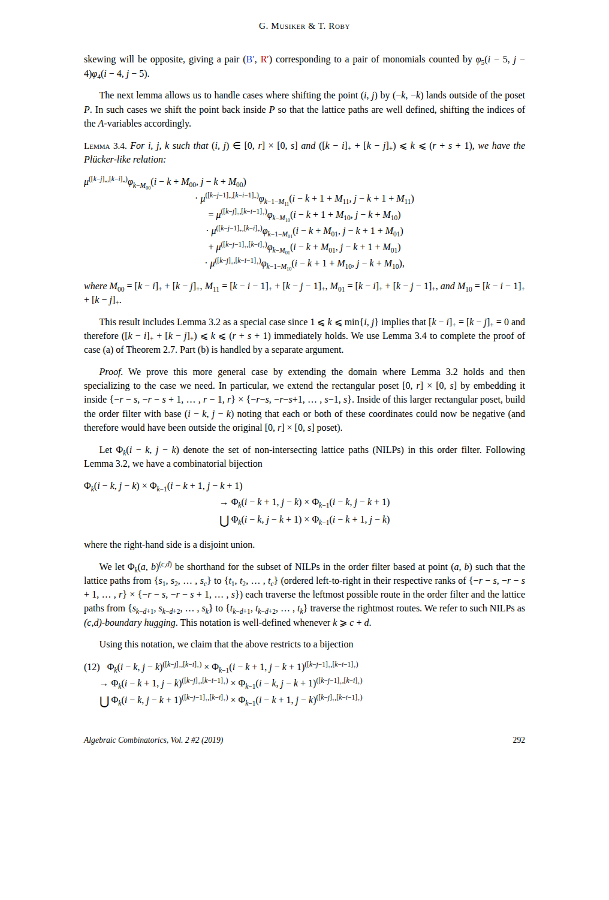G. Musiker & T. Roby
skewing will be opposite, giving a pair (B′, R′) corresponding to a pair of monomials counted by φ5(i − 5, j − 4)φ4(i − 4, j − 5).
The next lemma allows us to handle cases where shifting the point (i, j) by (−k, −k) lands outside of the poset P. In such cases we shift the point back inside P so that the lattice paths are well defined, shifting the indices of the A-variables accordingly.
Lemma 3.4. For i, j, k such that (i, j) ∈ [0, r] × [0, s] and ([k − i]+ + [k − j]+) ⩽ k ⩽ (r + s + 1), we have the Plücker-like relation:
μ([k−j]+,[k−i]+)φk−M00(i − k + M00, j − k + M00) · μ([k−j−1]+,[k−i−1]+)φk−1−M11(i − k + 1 + M11, j − k + 1 + M11) = μ([k−j]+,[k−i−1]+)φk−M10(i − k + 1 + M10, j − k + M10) · μ([k−j−1]+,[k−i]+)φk−1−M01(i − k + M01, j − k + 1 + M01) + μ([k−j−1]+,[k−i]+)φk−M01(i − k + M01, j − k + 1 + M01) · μ([k−j]+,[k−i−1]+)φk−1−M10(i − k + 1 + M10, j − k + M10),
where M00 = [k − i]+ + [k − j]+, M11 = [k − i − 1]+ + [k − j − 1]+, M01 = [k − i]+ + [k − j − 1]+, and M10 = [k − i − 1]+ + [k − j]+.
This result includes Lemma 3.2 as a special case since 1 ⩽ k ⩽ min{i, j} implies that [k − i]+ = [k − j]+ = 0 and therefore ([k − i]+ + [k − j]+) ⩽ k ⩽ (r + s + 1) immediately holds. We use Lemma 3.4 to complete the proof of case (a) of Theorem 2.7. Part (b) is handled by a separate argument.
Proof. We prove this more general case by extending the domain where Lemma 3.2 holds and then specializing to the case we need. In particular, we extend the rectangular poset [0, r] × [0, s] by embedding it inside {−r − s, −r − s + 1, … , r − 1, r} × {−r−s, −r−s+1, … , s−1, s}. Inside of this larger rectangular poset, build the order filter with base (i − k, j − k) noting that each or both of these coordinates could now be negative (and therefore would have been outside the original [0, r] × [0, s] poset).
Let Φk(i − k, j − k) denote the set of non-intersecting lattice paths (NILPs) in this order filter. Following Lemma 3.2, we have a combinatorial bijection
Φk(i − k, j − k) × Φk−1(i − k + 1, j − k + 1) → Φk(i − k + 1, j − k) × Φk−1(i − k, j − k + 1) ⋃ Φk(i − k, j − k + 1) × Φk−1(i − k + 1, j − k)
where the right-hand side is a disjoint union.
We let Φk(a, b)(c,d) be shorthand for the subset of NILPs in the order filter based at point (a, b) such that the lattice paths from {s1, s2, … , sc} to {t1, t2, … , tc} (ordered left-to-right in their respective ranks of {−r − s, −r − s + 1, … , r} × {−r − s, −r − s + 1, … , s}) each traverse the leftmost possible route in the order filter and the lattice paths from {sk−d+1, sk−d+2, … , sk} to {tk−d+1, tk−d+2, … , tk} traverse the rightmost routes. We refer to such NILPs as (c,d)-boundary hugging. This notation is well-defined whenever k ⩾ c + d.
Using this notation, we claim that the above restricts to a bijection
(12) Φk(i − k, j − k)([k−j]+,[k−i]+) × Φk−1(i − k + 1, j − k + 1)([k−j−1]+,[k−i−1]+) → Φk(i − k + 1, j − k)([k−j]+,[k−i−1]+) × Φk−1(i − k, j − k + 1)([k−j−1]+,[k−i]+) ⋃ Φk(i − k, j − k + 1)([k−j−1]+,[k−i]+) × Φk−1(i − k + 1, j − k)([k−j]+,[k−i−1]+)
Algebraic Combinatorics, Vol. 2 #2 (2019) 292